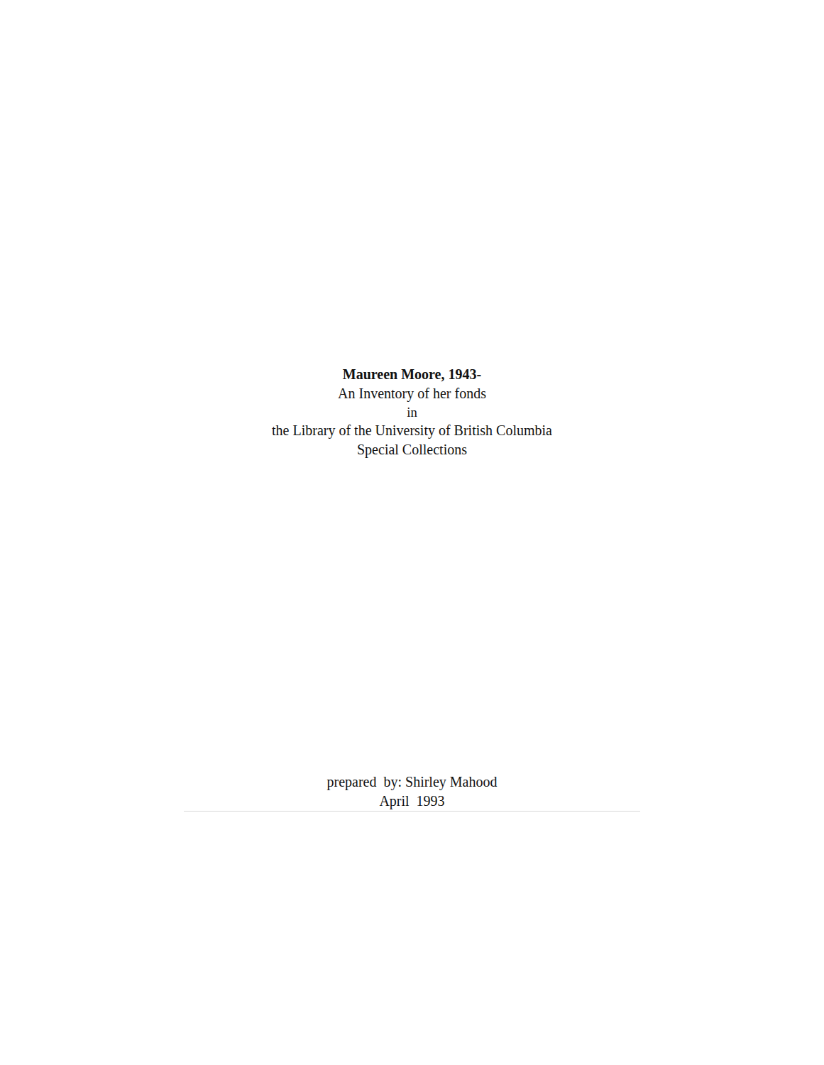Maureen Moore, 1943-
An Inventory of her fonds
in
the Library of the University of British Columbia
Special Collections
prepared by: Shirley Mahood
April 1993